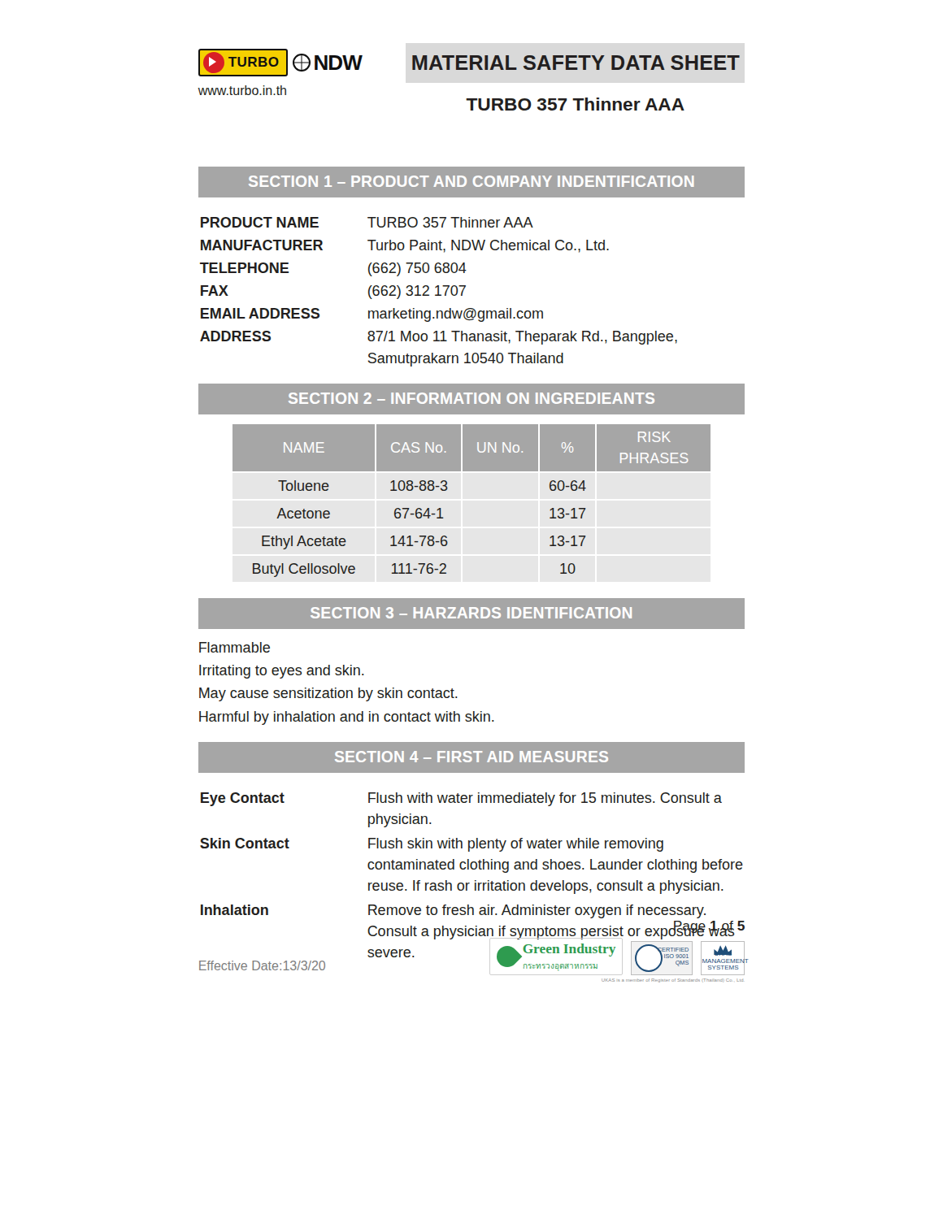TURBO NDW
www.turbo.in.th
MATERIAL SAFETY DATA SHEET
TURBO 357 Thinner AAA
SECTION 1 – PRODUCT AND COMPANY INDENTIFICATION
PRODUCT NAME
TURBO 357 Thinner AAA
MANUFACTURER
Turbo Paint, NDW Chemical Co., Ltd.
TELEPHONE
(662) 750 6804
FAX
(662) 312 1707
EMAIL ADDRESS
marketing.ndw@gmail.com
ADDRESS
87/1 Moo 11 Thanasit, Theparak Rd., Bangplee, Samutprakarn 10540 Thailand
SECTION 2 – INFORMATION ON INGREDIEANTS
| NAME | CAS No. | UN No. | % | RISK PHRASES |
| --- | --- | --- | --- | --- |
| Toluene | 108-88-3 | | 60-64 | |
| Acetone | 67-64-1 | | 13-17 | |
| Ethyl Acetate | 141-78-6 | | 13-17 | |
| Butyl Cellosolve | 111-76-2 | | 10 | |
SECTION 3 – HARZARDS IDENTIFICATION
Flammable
Irritating to eyes and skin.
May cause sensitization by skin contact.
Harmful by inhalation and in contact with skin.
SECTION 4 – FIRST AID MEASURES
Eye Contact
Flush with water immediately for 15 minutes. Consult a physician.
Skin Contact
Flush skin with plenty of water while removing contaminated clothing and shoes. Launder clothing before reuse. If rash or irritation develops, consult a physician.
Inhalation
Remove to fresh air. Administer oxygen if necessary. Consult a physician if symptoms persist or exposure was severe.
Page 1 of 5
Effective Date:13/3/20
Green Industry
กระทรวงอุตสาหกรรม
CERTIFIED
ISO 9001
QMS
UKAS
MANAGEMENT
SYSTEMS
UKAS is a member of Register of Standards (Thailand) Co., Ltd.